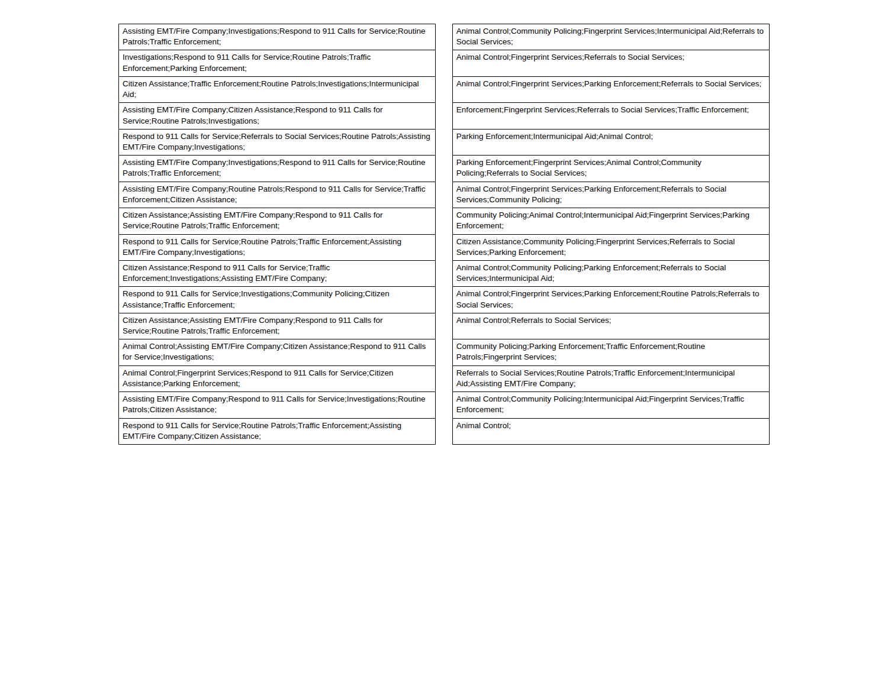| Assisting EMT/Fire Company;Investigations;Respond to 911 Calls for Service;Routine Patrols;Traffic Enforcement; | | Animal Control;Community Policing;Fingerprint Services;Intermunicipal Aid;Referrals to Social Services; |
| Investigations;Respond to 911 Calls for Service;Routine Patrols;Traffic Enforcement;Parking Enforcement; | | Animal Control;Fingerprint Services;Referrals to Social Services; |
| Citizen Assistance;Traffic Enforcement;Routine Patrols;Investigations;Intermunicipal Aid; | | Animal Control;Fingerprint Services;Parking Enforcement;Referrals to Social Services; |
| Assisting EMT/Fire Company;Citizen Assistance;Respond to 911 Calls for Service;Routine Patrols;Investigations; | | Enforcement;Fingerprint Services;Referrals to Social Services;Traffic Enforcement; |
| Respond to 911 Calls for Service;Referrals to Social Services;Routine Patrols;Assisting EMT/Fire Company;Investigations; | | Parking Enforcement;Intermunicipal Aid;Animal Control; |
| Assisting EMT/Fire Company;Investigations;Respond to 911 Calls for Service;Routine Patrols;Traffic Enforcement; | | Parking Enforcement;Fingerprint Services;Animal Control;Community Policing;Referrals to Social Services; |
| Assisting EMT/Fire Company;Routine Patrols;Respond to 911 Calls for Service;Traffic Enforcement;Citizen Assistance; | | Animal Control;Fingerprint Services;Parking Enforcement;Referrals to Social Services;Community Policing; |
| Citizen Assistance;Assisting EMT/Fire Company;Respond to 911 Calls for Service;Routine Patrols;Traffic Enforcement; | | Community Policing;Animal Control;Intermunicipal Aid;Fingerprint Services;Parking Enforcement; |
| Respond to 911 Calls for Service;Routine Patrols;Traffic Enforcement;Assisting EMT/Fire Company;Investigations; | | Citizen Assistance;Community Policing;Fingerprint Services;Referrals to Social Services;Parking Enforcement; |
| Citizen Assistance;Respond to 911 Calls for Service;Traffic Enforcement;Investigations;Assisting EMT/Fire Company; | | Animal Control;Community Policing;Parking Enforcement;Referrals to Social Services;Intermunicipal Aid; |
| Respond to 911 Calls for Service;Investigations;Community Policing;Citizen Assistance;Traffic Enforcement; | | Animal Control;Fingerprint Services;Parking Enforcement;Routine Patrols;Referrals to Social Services; |
| Citizen Assistance;Assisting EMT/Fire Company;Respond to 911 Calls for Service;Routine Patrols;Traffic Enforcement; | | Animal Control;Referrals to Social Services; |
| Animal Control;Assisting EMT/Fire Company;Citizen Assistance;Respond to 911 Calls for Service;Investigations; | | Community Policing;Parking Enforcement;Traffic Enforcement;Routine Patrols;Fingerprint Services; |
| Animal Control;Fingerprint Services;Respond to 911 Calls for Service;Citizen Assistance;Parking Enforcement; | | Referrals to Social Services;Routine Patrols;Traffic Enforcement;Intermunicipal Aid;Assisting EMT/Fire Company; |
| Assisting EMT/Fire Company;Respond to 911 Calls for Service;Investigations;Routine Patrols;Citizen Assistance; | | Animal Control;Community Policing;Intermunicipal Aid;Fingerprint Services;Traffic Enforcement; |
| Respond to 911 Calls for Service;Routine Patrols;Traffic Enforcement;Assisting EMT/Fire Company;Citizen Assistance; | | Animal Control; |